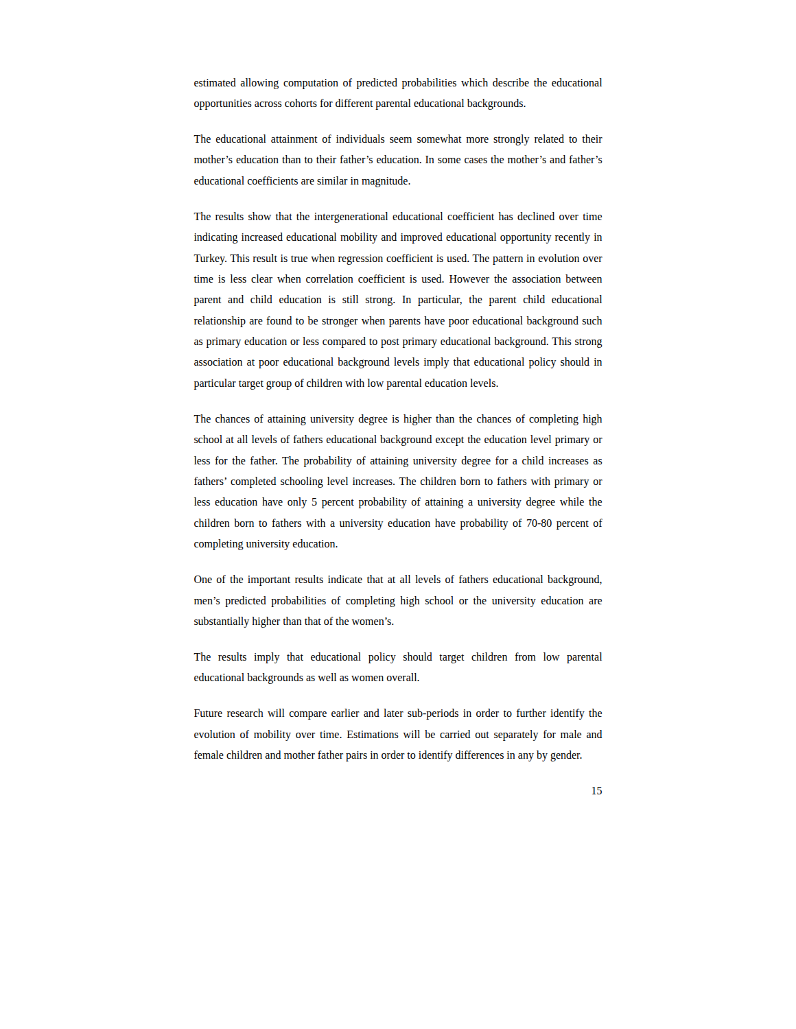estimated allowing computation of predicted probabilities which describe the educational opportunities across cohorts for different parental educational backgrounds.
The educational attainment of individuals seem somewhat more strongly related to their mother’s education than to their father’s education. In some cases the mother’s and father’s educational coefficients are similar in magnitude.
The results show that the intergenerational educational coefficient has declined over time indicating increased educational mobility and improved educational opportunity recently in Turkey. This result is true when regression coefficient is used. The pattern in evolution over time is less clear when correlation coefficient is used. However the association between parent and child education is still strong. In particular, the parent child educational relationship are found to be stronger when parents have poor educational background such as primary education or less compared to post primary educational background. This strong association at poor educational background levels imply that educational policy should in particular target group of children with low parental education levels.
The chances of attaining university degree is higher than the chances of completing high school at all levels of fathers educational background except the education level primary or less for the father. The probability of attaining university degree for a child increases as fathers’ completed schooling level increases. The children born to fathers with primary or less education have only 5 percent probability of attaining a university degree while the children born to fathers with a university education have probability of 70-80 percent of completing university education.
One of the important results indicate that at all levels of fathers educational background, men’s predicted probabilities of completing high school or the university education are substantially higher than that of the women’s.
The results imply that educational policy should target children from low parental educational backgrounds as well as women overall.
Future research will compare earlier and later sub-periods in order to further identify the evolution of mobility over time. Estimations will be carried out separately for male and female children and mother father pairs in order to identify differences in any by gender.
15